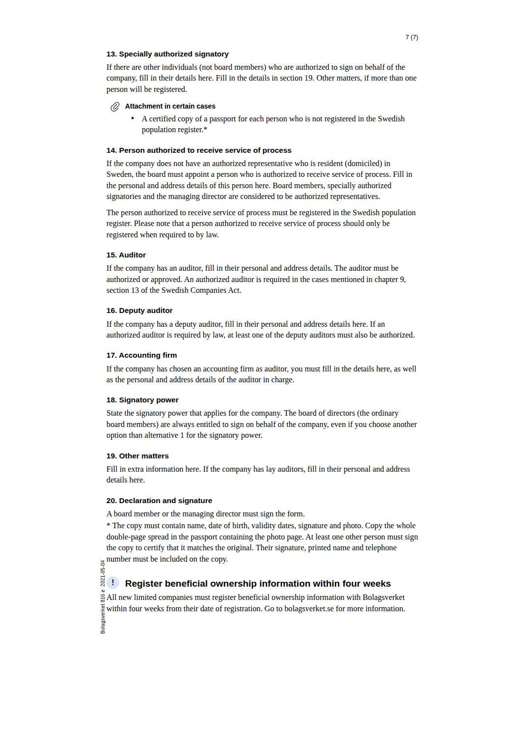7 (7)
13. Specially authorized signatory
If there are other individuals (not board members) who are authorized to sign on behalf of the company, fill in their details here. Fill in the details in section 19. Other matters, if more than one person will be registered.
Attachment in certain cases
A certified copy of a passport for each person who is not registered in the Swedish population register.*
14. Person authorized to receive service of process
If the company does not have an authorized representative who is resident (domiciled) in Sweden, the board must appoint a person who is authorized to receive service of process. Fill in the personal and address details of this person here. Board members, specially authorized signatories and the managing director are considered to be authorized representatives.
The person authorized to receive service of process must be registered in the Swedish population register. Please note that a person authorized to receive service of process should only be registered when required to by law.
15. Auditor
If the company has an auditor, fill in their personal and address details. The auditor must be authorized or approved. An authorized auditor is required in the cases mentioned in chapter 9, section 13 of the Swedish Companies Act.
16. Deputy auditor
If the company has a deputy auditor, fill in their personal and address details here. If an authorized auditor is required by law, at least one of the deputy auditors must also be authorized.
17. Accounting firm
If the company has chosen an accounting firm as auditor, you must fill in the details here, as well as the personal and address details of the auditor in charge.
18. Signatory power
State the signatory power that applies for the company. The board of directors (the ordinary board members) are always entitled to sign on behalf of the company, even if you choose another option than alternative 1 for the signatory power.
19. Other matters
Fill in extra information here. If the company has lay auditors, fill in their personal and address details here.
20. Declaration and signature
A board member or the managing director must sign the form.
* The copy must contain name, date of birth, validity dates, signature and photo. Copy the whole double-page spread in the passport containing the photo page. At least one other person must sign the copy to certify that it matches the original. Their signature, printed name and telephone number must be included on the copy.
! Register beneficial ownership information within four weeks
All new limited companies must register beneficial ownership information with Bolagsverket within four weeks from their date of registration. Go to bolagsverket.se for more information.
Bolagsverket 816 e 2021-05-04